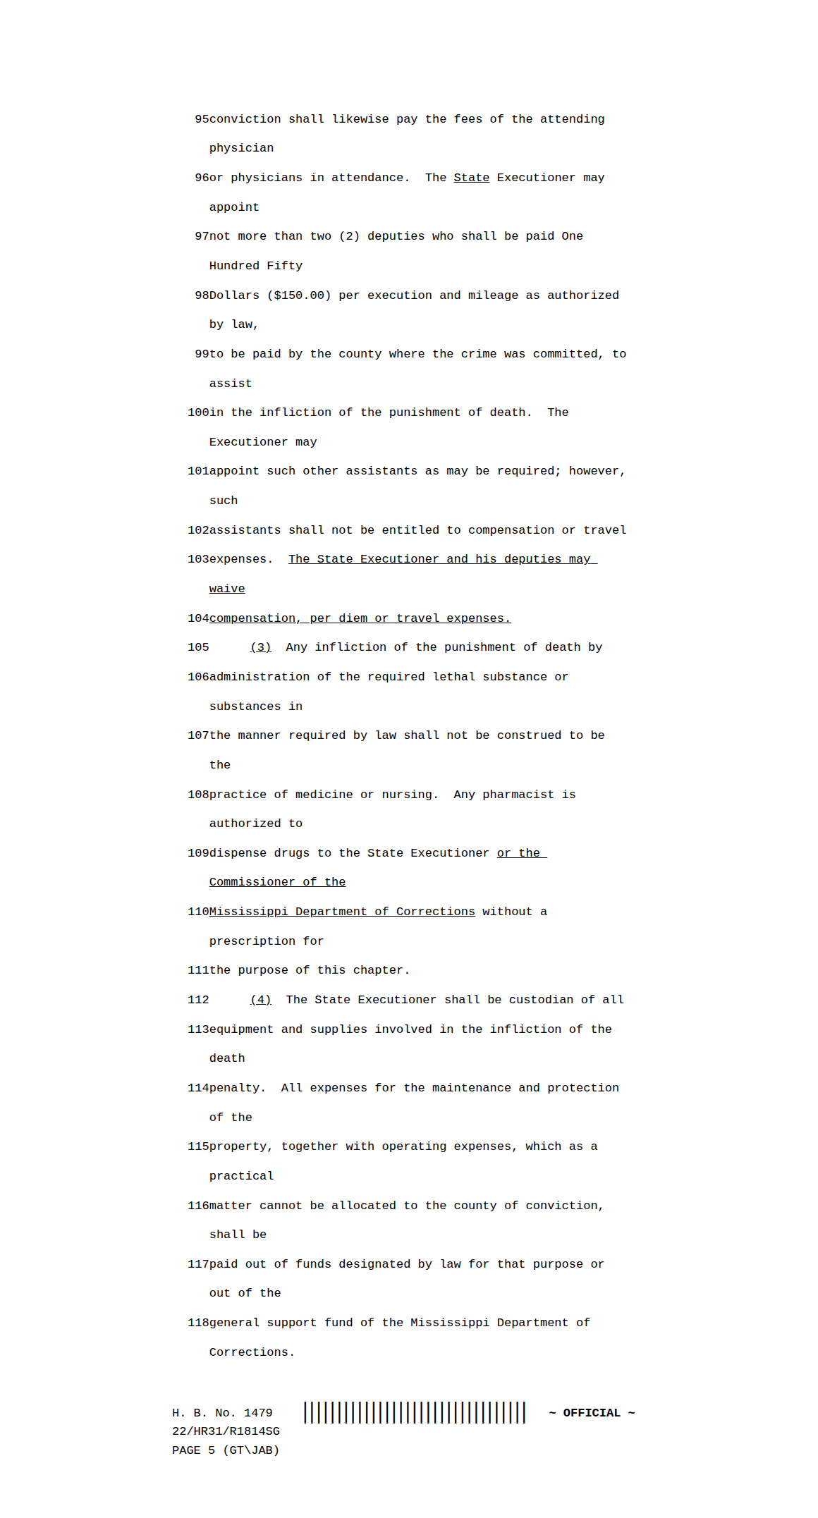| 95 | conviction shall likewise pay the fees of the attending physician |
| 96 | or physicians in attendance. The State Executioner may appoint |
| 97 | not more than two (2) deputies who shall be paid One Hundred Fifty |
| 98 | Dollars ($150.00) per execution and mileage as authorized by law, |
| 99 | to be paid by the county where the crime was committed, to assist |
| 100 | in the infliction of the punishment of death. The Executioner may |
| 101 | appoint such other assistants as may be required; however, such |
| 102 | assistants shall not be entitled to compensation or travel |
| 103 | expenses. The State Executioner and his deputies may waive |
| 104 | compensation, per diem or travel expenses. |
| 105 | (3) Any infliction of the punishment of death by |
| 106 | administration of the required lethal substance or substances in |
| 107 | the manner required by law shall not be construed to be the |
| 108 | practice of medicine or nursing. Any pharmacist is authorized to |
| 109 | dispense drugs to the State Executioner or the Commissioner of the |
| 110 | Mississippi Department of Corrections without a prescription for |
| 111 | the purpose of this chapter. |
| 112 | (4) The State Executioner shall be custodian of all |
| 113 | equipment and supplies involved in the infliction of the death |
| 114 | penalty. All expenses for the maintenance and protection of the |
| 115 | property, together with operating expenses, which as a practical |
| 116 | matter cannot be allocated to the county of conviction, shall be |
| 117 | paid out of funds designated by law for that purpose or out of the |
| 118 | general support fund of the Mississippi Department of Corrections. |
H. B. No. 1479 ||||||||||||||||||||||||||||||||| ~ OFFICIAL ~ 22/HR31/R1814SG PAGE 5 (GT\JAB)